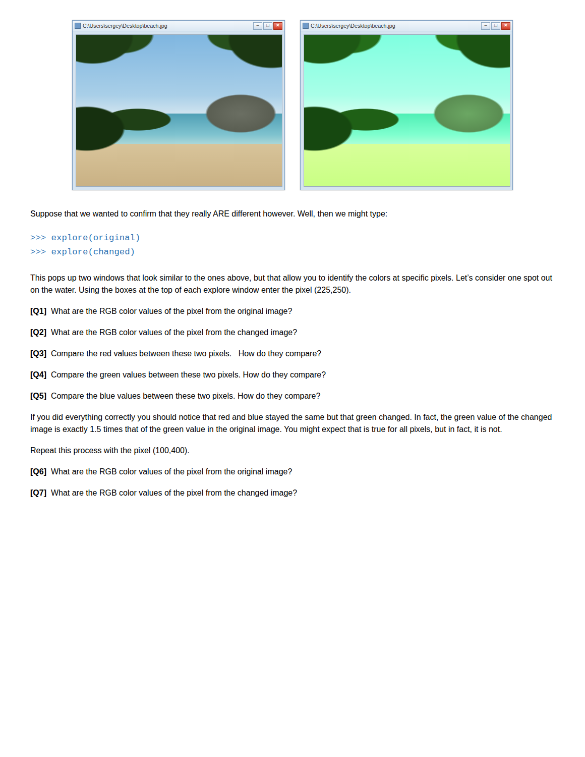C:\Users\sergey\Desktop\beach.jpg – □ ✕
C:\Users\sergey\Desktop\beach.jpg – □ ✕
Suppose that we wanted to confirm that they really ARE different however. Well, then we might type:
>>> explore(original)
>>> explore(changed)
This pops up two windows that look similar to the ones above, but that allow you to identify the colors at specific pixels. Let’s consider one spot out on the water. Using the boxes at the top of each explore window enter the pixel (225,250).
[Q1] What are the RGB color values of the pixel from the original image?
[Q2] What are the RGB color values of the pixel from the changed image?
[Q3] Compare the red values between these two pixels. How do they compare?
[Q4] Compare the green values between these two pixels. How do they compare?
[Q5] Compare the blue values between these two pixels. How do they compare?
If you did everything correctly you should notice that red and blue stayed the same but that green changed. In fact, the green value of the changed image is exactly 1.5 times that of the green value in the original image. You might expect that is true for all pixels, but in fact, it is not.
Repeat this process with the pixel (100,400).
[Q6] What are the RGB color values of the pixel from the original image?
[Q7] What are the RGB color values of the pixel from the changed image?